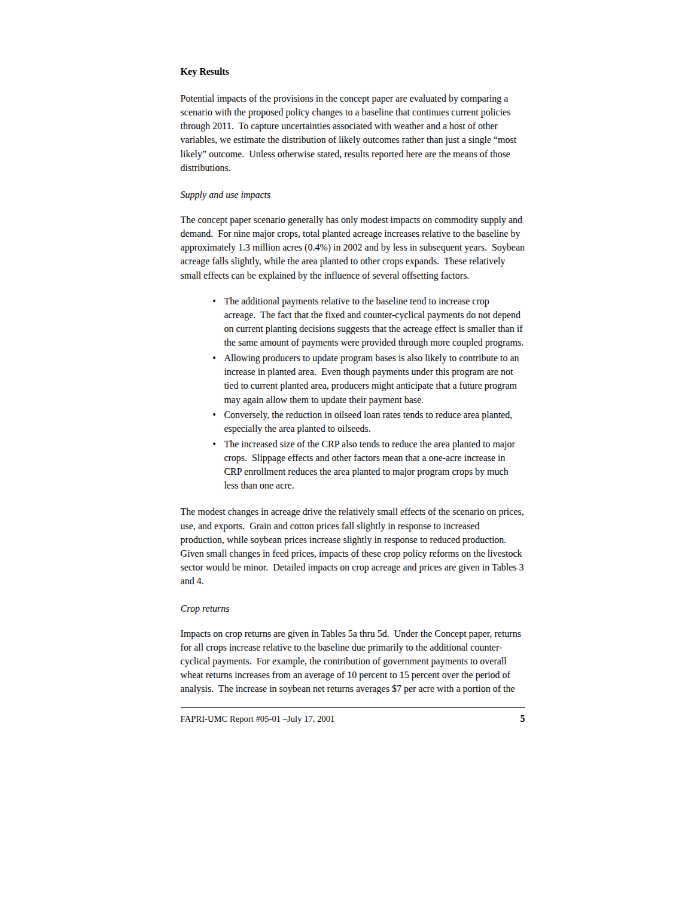Key Results
Potential impacts of the provisions in the concept paper are evaluated by comparing a scenario with the proposed policy changes to a baseline that continues current policies through 2011. To capture uncertainties associated with weather and a host of other variables, we estimate the distribution of likely outcomes rather than just a single “most likely” outcome. Unless otherwise stated, results reported here are the means of those distributions.
Supply and use impacts
The concept paper scenario generally has only modest impacts on commodity supply and demand. For nine major crops, total planted acreage increases relative to the baseline by approximately 1.3 million acres (0.4%) in 2002 and by less in subsequent years. Soybean acreage falls slightly, while the area planted to other crops expands. These relatively small effects can be explained by the influence of several offsetting factors.
The additional payments relative to the baseline tend to increase crop acreage. The fact that the fixed and counter-cyclical payments do not depend on current planting decisions suggests that the acreage effect is smaller than if the same amount of payments were provided through more coupled programs.
Allowing producers to update program bases is also likely to contribute to an increase in planted area. Even though payments under this program are not tied to current planted area, producers might anticipate that a future program may again allow them to update their payment base.
Conversely, the reduction in oilseed loan rates tends to reduce area planted, especially the area planted to oilseeds.
The increased size of the CRP also tends to reduce the area planted to major crops. Slippage effects and other factors mean that a one-acre increase in CRP enrollment reduces the area planted to major program crops by much less than one acre.
The modest changes in acreage drive the relatively small effects of the scenario on prices, use, and exports. Grain and cotton prices fall slightly in response to increased production, while soybean prices increase slightly in response to reduced production. Given small changes in feed prices, impacts of these crop policy reforms on the livestock sector would be minor. Detailed impacts on crop acreage and prices are given in Tables 3 and 4.
Crop returns
Impacts on crop returns are given in Tables 5a thru 5d. Under the Concept paper, returns for all crops increase relative to the baseline due primarily to the additional counter-cyclical payments. For example, the contribution of government payments to overall wheat returns increases from an average of 10 percent to 15 percent over the period of analysis. The increase in soybean net returns averages $7 per acre with a portion of the
FAPRI-UMC Report #05-01 –July 17, 2001 5